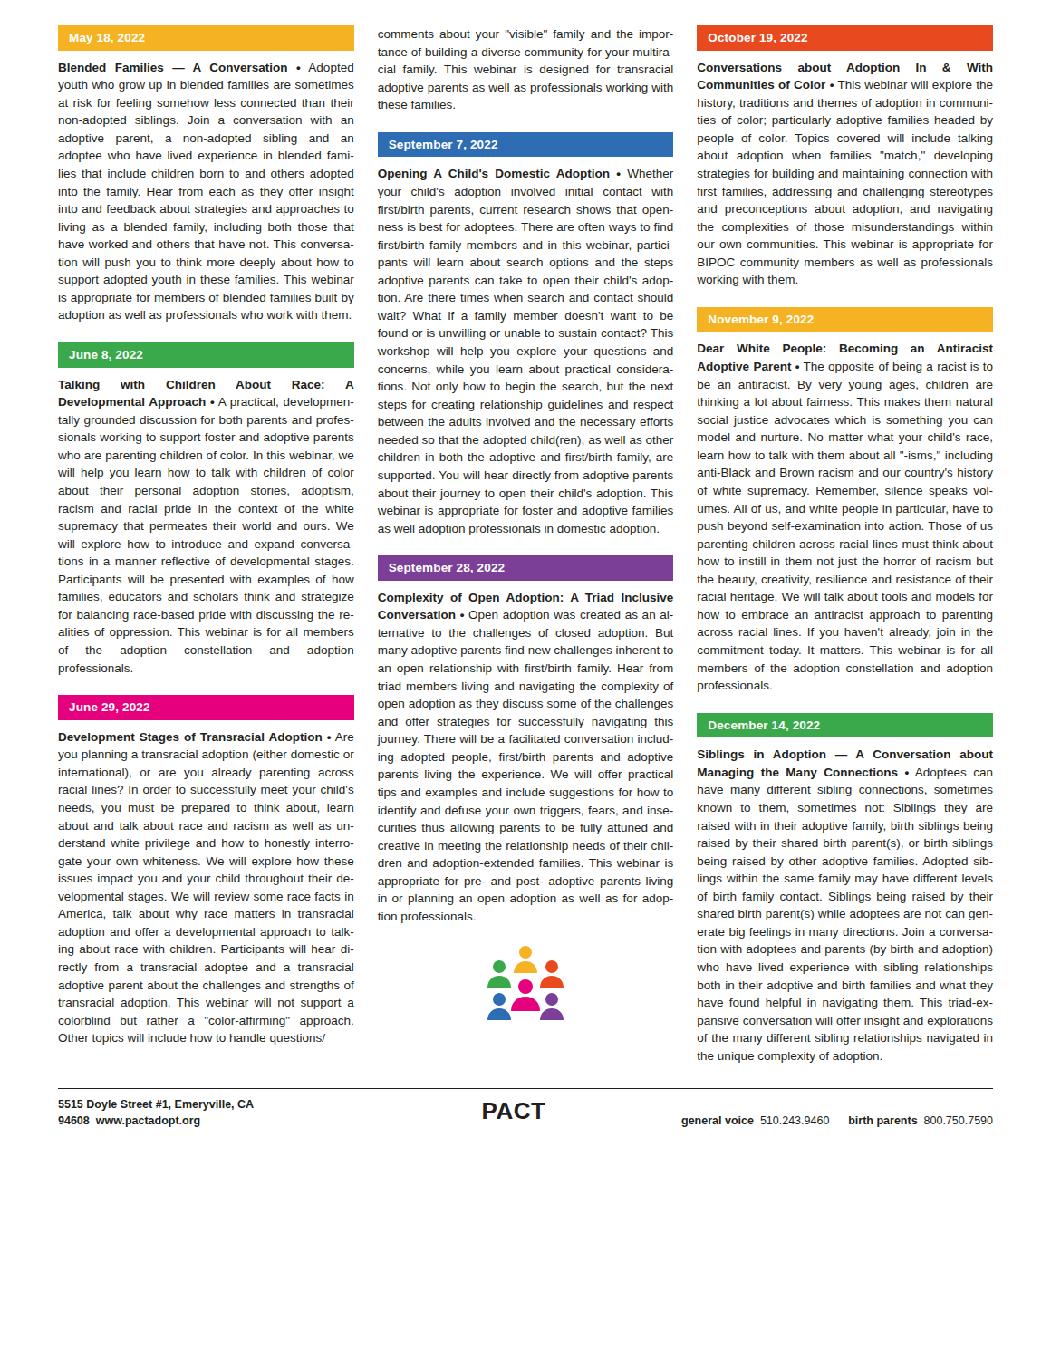May 18, 2022
Blended Families — A Conversation • Adopted youth who grow up in blended families are sometimes at risk for feeling somehow less connected than their non-adopted siblings. Join a conversation with an adoptive parent, a non-adopted sibling and an adoptee who have lived experience in blended families that include children born to and others adopted into the family. Hear from each as they offer insight into and feedback about strategies and approaches to living as a blended family, including both those that have worked and others that have not. This conversation will push you to think more deeply about how to support adopted youth in these families. This webinar is appropriate for members of blended families built by adoption as well as professionals who work with them.
June 8, 2022
Talking with Children About Race: A Developmental Approach • A practical, developmentally grounded discussion for both parents and professionals working to support foster and adoptive parents who are parenting children of color. In this webinar, we will help you learn how to talk with children of color about their personal adoption stories, adoptism, racism and racial pride in the context of the white supremacy that permeates their world and ours. We will explore how to introduce and expand conversations in a manner reflective of developmental stages. Participants will be presented with examples of how families, educators and scholars think and strategize for balancing race-based pride with discussing the realities of oppression. This webinar is for all members of the adoption constellation and adoption professionals.
June 29, 2022
Development Stages of Transracial Adoption • Are you planning a transracial adoption (either domestic or international), or are you already parenting across racial lines? In order to successfully meet your child's needs, you must be prepared to think about, learn about and talk about race and racism as well as understand white privilege and how to honestly interrogate your own whiteness. We will explore how these issues impact you and your child throughout their developmental stages. We will review some race facts in America, talk about why race matters in transracial adoption and offer a developmental approach to talking about race with children. Participants will hear directly from a transracial adoptee and a transracial adoptive parent about the challenges and strengths of transracial adoption. This webinar will not support a colorblind but rather a "color-affirming" approach. Other topics will include how to handle questions/
comments about your "visible" family and the importance of building a diverse community for your multiracial family. This webinar is designed for transracial adoptive parents as well as professionals working with these families.
September 7, 2022
Opening A Child's Domestic Adoption • Whether your child's adoption involved initial contact with first/birth parents, current research shows that openness is best for adoptees. There are often ways to find first/birth family members and in this webinar, participants will learn about search options and the steps adoptive parents can take to open their child's adoption. Are there times when search and contact should wait? What if a family member doesn't want to be found or is unwilling or unable to sustain contact? This workshop will help you explore your questions and concerns, while you learn about practical considerations. Not only how to begin the search, but the next steps for creating relationship guidelines and respect between the adults involved and the necessary efforts needed so that the adopted child(ren), as well as other children in both the adoptive and first/birth family, are supported. You will hear directly from adoptive parents about their journey to open their child's adoption. This webinar is appropriate for foster and adoptive families as well adoption professionals in domestic adoption.
September 28, 2022
Complexity of Open Adoption: A Triad Inclusive Conversation • Open adoption was created as an alternative to the challenges of closed adoption. But many adoptive parents find new challenges inherent to an open relationship with first/birth family. Hear from triad members living and navigating the complexity of open adoption as they discuss some of the challenges and offer strategies for successfully navigating this journey. There will be a facilitated conversation including adopted people, first/birth parents and adoptive parents living the experience. We will offer practical tips and examples and include suggestions for how to identify and defuse your own triggers, fears, and insecurities thus allowing parents to be fully attuned and creative in meeting the relationship needs of their children and adoption-extended families. This webinar is appropriate for pre- and post- adoptive parents living in or planning an open adoption as well as for adoption professionals.
October 19, 2022
Conversations about Adoption In & With Communities of Color • This webinar will explore the history, traditions and themes of adoption in communities of color; particularly adoptive families headed by people of color. Topics covered will include talking about adoption when families "match," developing strategies for building and maintaining connection with first families, addressing and challenging stereotypes and preconceptions about adoption, and navigating the complexities of those misunderstandings within our own communities. This webinar is appropriate for BIPOC community members as well as professionals working with them.
November 9, 2022
Dear White People: Becoming an Antiracist Adoptive Parent • The opposite of being a racist is to be an antiracist. By very young ages, children are thinking a lot about fairness. This makes them natural social justice advocates which is something you can model and nurture. No matter what your child's race, learn how to talk with them about all "-isms," including anti-Black and Brown racism and our country's history of white supremacy. Remember, silence speaks volumes. All of us, and white people in particular, have to push beyond self-examination into action. Those of us parenting children across racial lines must think about how to instill in them not just the horror of racism but the beauty, creativity, resilience and resistance of their racial heritage. We will talk about tools and models for how to embrace an antiracist approach to parenting across racial lines. If you haven't already, join in the commitment today. It matters. This webinar is for all members of the adoption constellation and adoption professionals.
December 14, 2022
Siblings in Adoption — A Conversation about Managing the Many Connections • Adoptees can have many different sibling connections, sometimes known to them, sometimes not: Siblings they are raised with in their adoptive family, birth siblings being raised by their shared birth parent(s), or birth siblings being raised by other adoptive families. Adopted siblings within the same family may have different levels of birth family contact. Siblings being raised by their shared birth parent(s) while adoptees are not can generate big feelings in many directions. Join a conversation with adoptees and parents (by birth and adoption) who have lived experience with sibling relationships both in their adoptive and birth families and what they have found helpful in navigating them. This triad-expansive conversation will offer insight and explorations of the many different sibling relationships navigated in the unique complexity of adoption.
5515 Doyle Street #1, Emeryville, CA 94608 www.pactadopt.org
PACT
general voice 510.243.9460 birth parents 800.750.7590